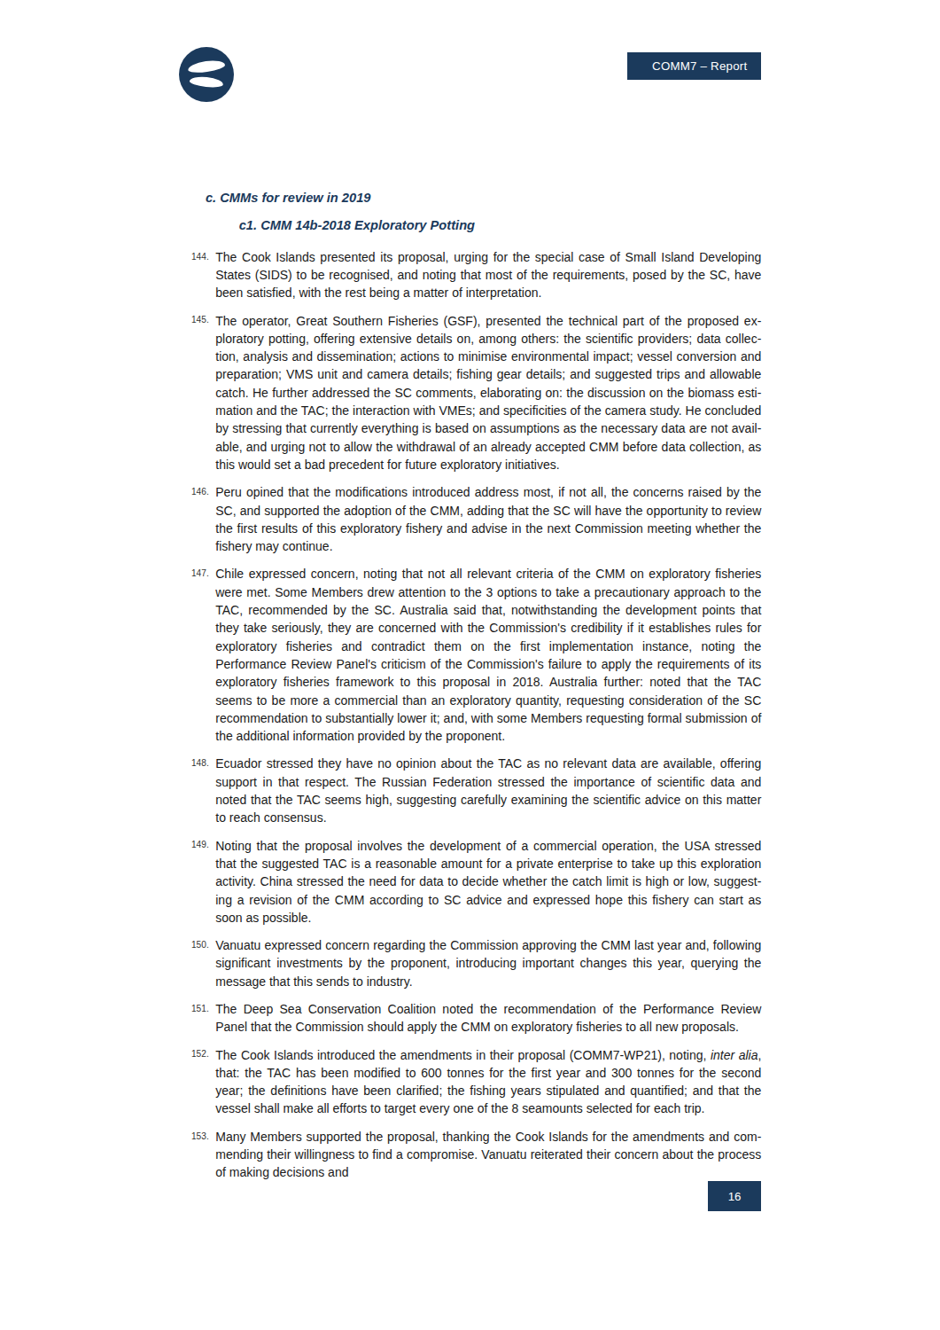COMM7 – Report
c. CMMs for review in 2019
c1. CMM 14b-2018 Exploratory Potting
The Cook Islands presented its proposal, urging for the special case of Small Island Developing States (SIDS) to be recognised, and noting that most of the requirements, posed by the SC, have been satisfied, with the rest being a matter of interpretation.
The operator, Great Southern Fisheries (GSF), presented the technical part of the proposed exploratory potting, offering extensive details on, among others: the scientific providers; data collection, analysis and dissemination; actions to minimise environmental impact; vessel conversion and preparation; VMS unit and camera details; fishing gear details; and suggested trips and allowable catch. He further addressed the SC comments, elaborating on: the discussion on the biomass estimation and the TAC; the interaction with VMEs; and specificities of the camera study. He concluded by stressing that currently everything is based on assumptions as the necessary data are not available, and urging not to allow the withdrawal of an already accepted CMM before data collection, as this would set a bad precedent for future exploratory initiatives.
Peru opined that the modifications introduced address most, if not all, the concerns raised by the SC, and supported the adoption of the CMM, adding that the SC will have the opportunity to review the first results of this exploratory fishery and advise in the next Commission meeting whether the fishery may continue.
Chile expressed concern, noting that not all relevant criteria of the CMM on exploratory fisheries were met. Some Members drew attention to the 3 options to take a precautionary approach to the TAC, recommended by the SC. Australia said that, notwithstanding the development points that they take seriously, they are concerned with the Commission's credibility if it establishes rules for exploratory fisheries and contradict them on the first implementation instance, noting the Performance Review Panel's criticism of the Commission's failure to apply the requirements of its exploratory fisheries framework to this proposal in 2018. Australia further: noted that the TAC seems to be more a commercial than an exploratory quantity, requesting consideration of the SC recommendation to substantially lower it; and, with some Members requesting formal submission of the additional information provided by the proponent.
Ecuador stressed they have no opinion about the TAC as no relevant data are available, offering support in that respect. The Russian Federation stressed the importance of scientific data and noted that the TAC seems high, suggesting carefully examining the scientific advice on this matter to reach consensus.
Noting that the proposal involves the development of a commercial operation, the USA stressed that the suggested TAC is a reasonable amount for a private enterprise to take up this exploration activity. China stressed the need for data to decide whether the catch limit is high or low, suggesting a revision of the CMM according to SC advice and expressed hope this fishery can start as soon as possible.
Vanuatu expressed concern regarding the Commission approving the CMM last year and, following significant investments by the proponent, introducing important changes this year, querying the message that this sends to industry.
The Deep Sea Conservation Coalition noted the recommendation of the Performance Review Panel that the Commission should apply the CMM on exploratory fisheries to all new proposals.
The Cook Islands introduced the amendments in their proposal (COMM7-WP21), noting, inter alia, that: the TAC has been modified to 600 tonnes for the first year and 300 tonnes for the second year; the definitions have been clarified; the fishing years stipulated and quantified; and that the vessel shall make all efforts to target every one of the 8 seamounts selected for each trip.
Many Members supported the proposal, thanking the Cook Islands for the amendments and commending their willingness to find a compromise. Vanuatu reiterated their concern about the process of making decisions and
16